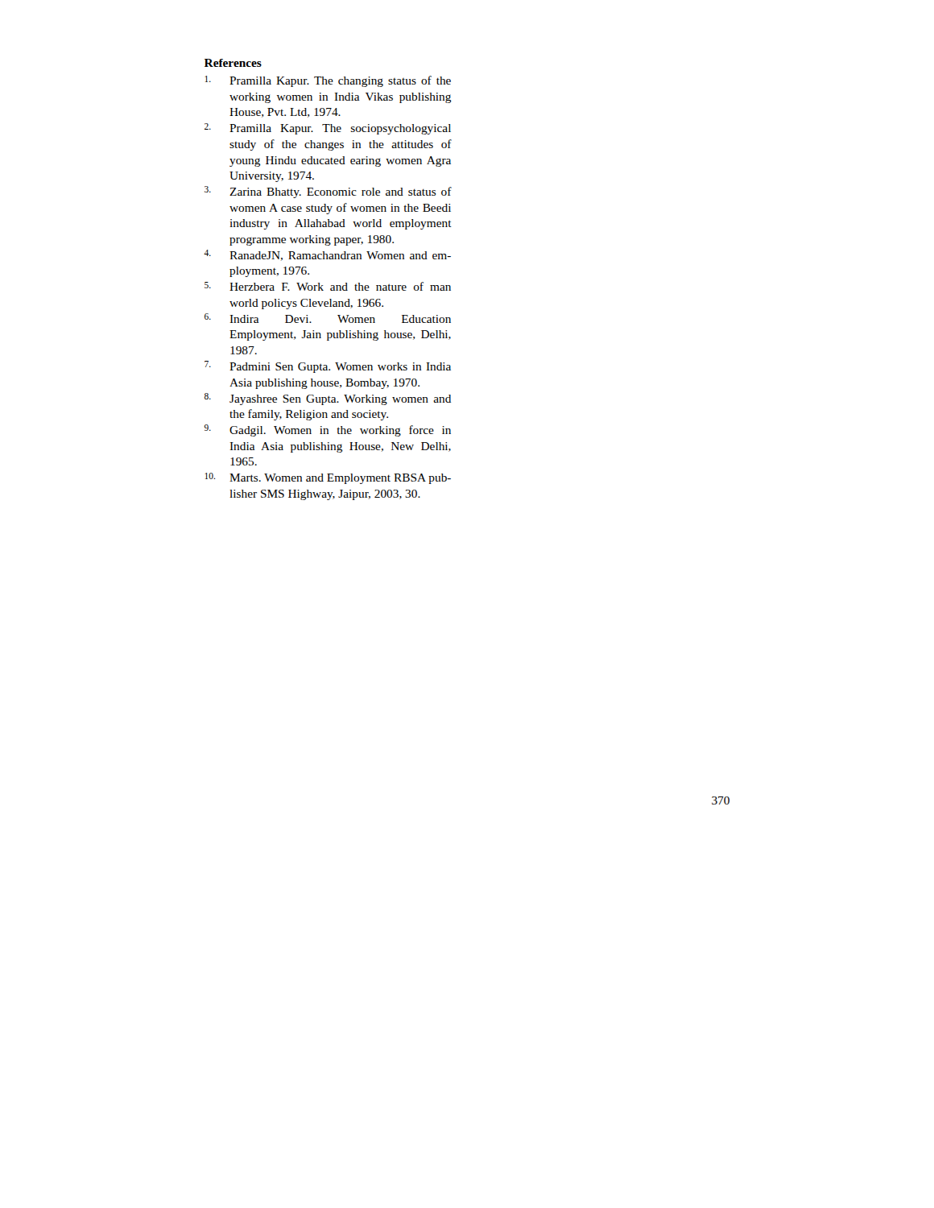References
Pramilla Kapur. The changing status of the working women in India Vikas publishing House, Pvt. Ltd, 1974.
Pramilla Kapur. The sociopsychologyical study of the changes in the attitudes of young Hindu educated earing women Agra University, 1974.
Zarina Bhatty. Economic role and status of women A case study of women in the Beedi industry in Allahabad world employment programme working paper, 1980.
RanadeJN, Ramachandran Women and employment, 1976.
Herzbera F. Work and the nature of man world policys Cleveland, 1966.
Indira Devi. Women Education Employment, Jain publishing house, Delhi, 1987.
Padmini Sen Gupta. Women works in India Asia publishing house, Bombay, 1970.
Jayashree Sen Gupta. Working women and the family, Religion and society.
Gadgil. Women in the working force in India Asia publishing House, New Delhi, 1965.
Marts. Women and Employment RBSA publisher SMS Highway, Jaipur, 2003, 30.
370